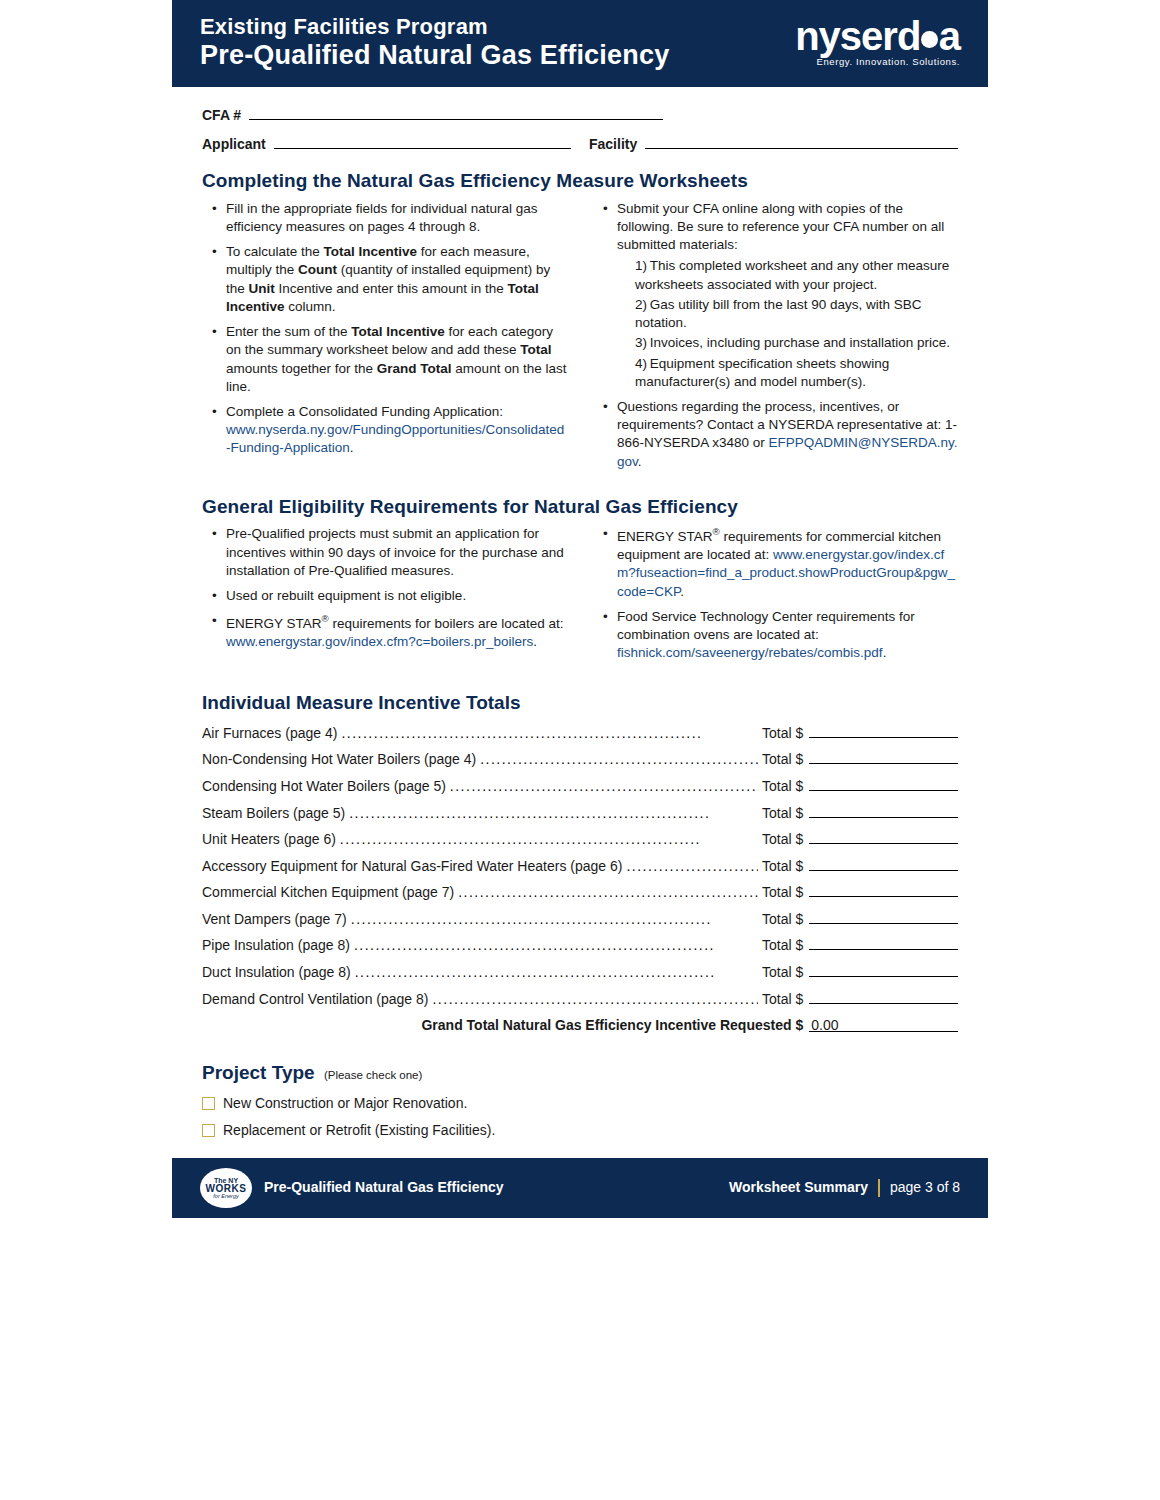Existing Facilities Program
Pre-Qualified Natural Gas Efficiency
nyserd a Energy. Innovation. Solutions.
CFA #
Applicant Facility
Completing the Natural Gas Efficiency Measure Worksheets
Fill in the appropriate fields for individual natural gas efficiency measures on pages 4 through 8.
To calculate the Total Incentive for each measure, multiply the Count (quantity of installed equipment) by the Unit Incentive and enter this amount in the Total Incentive column.
Enter the sum of the Total Incentive for each category on the summary worksheet below and add these Total amounts together for the Grand Total amount on the last line.
Complete a Consolidated Funding Application:
www.nyserda.ny.gov/FundingOpportunities/Consolidated-Funding-Application.
Submit your CFA online along with copies of the following. Be sure to reference your CFA number on all submitted materials:
1) This completed worksheet and any other measure worksheets associated with your project.
2) Gas utility bill from the last 90 days, with SBC notation.
3) Invoices, including purchase and installation price.
4) Equipment specification sheets showing manufacturer(s) and model number(s).
Questions regarding the process, incentives, or requirements? Contact a NYSERDA representative at: 1-866-NYSERDA x3480 or EFPPQADMIN@NYSERDA.ny.gov.
General Eligibility Requirements for Natural Gas Efficiency
Pre-Qualified projects must submit an application for incentives within 90 days of invoice for the purchase and installation of Pre-Qualified measures.
Used or rebuilt equipment is not eligible.
ENERGY STAR® requirements for boilers are located at:
www.energystar.gov/index.cfm?c=boilers.pr_boilers.
ENERGY STAR® requirements for commercial kitchen equipment are located at: www.energystar.gov/index.cfm?fuseaction=find_a_product.showProductGroup&pgw_code=CKP.
Food Service Technology Center requirements for combination ovens are located at:
fishnick.com/saveenergy/rebates/combis.pdf.
Individual Measure Incentive Totals
Air Furnaces (page 4)................................................................... Total $
Non-Condensing Hot Water Boilers (page 4)................................................................... Total $
Condensing Hot Water Boilers (page 5)................................................................... Total $
Steam Boilers (page 5)................................................................... Total $
Unit Heaters (page 6)................................................................... Total $
Accessory Equipment for Natural Gas-Fired Water Heaters (page 6)................................................................... Total $
Commercial Kitchen Equipment (page 7)................................................................... Total $
Vent Dampers (page 7)................................................................... Total $
Pipe Insulation (page 8)................................................................... Total $
Duct Insulation (page 8)................................................................... Total $
Demand Control Ventilation (page 8)................................................................... Total $
Grand Total Natural Gas Efficiency Incentive Requested $ 0.00
Project Type (Please check one)
New Construction or Major Renovation.
Replacement or Retrofit (Existing Facilities).
The NY WORKS for Energy
Pre-Qualified Natural Gas Efficiency
Worksheet Summary page 3 of 8